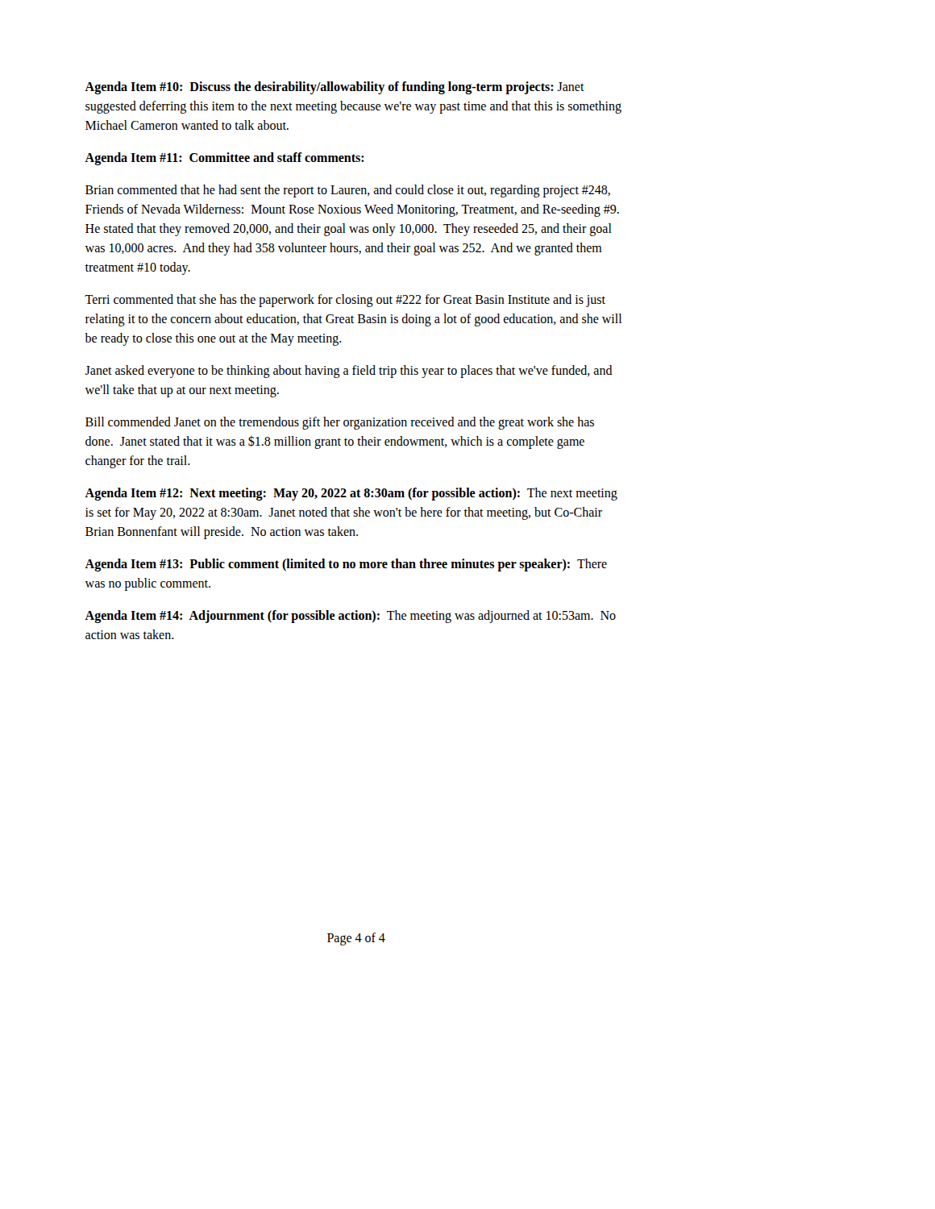Agenda Item #10: Discuss the desirability/allowability of funding long-term projects: Janet suggested deferring this item to the next meeting because we're way past time and that this is something Michael Cameron wanted to talk about.
Agenda Item #11: Committee and staff comments:
Brian commented that he had sent the report to Lauren, and could close it out, regarding project #248, Friends of Nevada Wilderness: Mount Rose Noxious Weed Monitoring, Treatment, and Re-seeding #9. He stated that they removed 20,000, and their goal was only 10,000. They reseeded 25, and their goal was 10,000 acres. And they had 358 volunteer hours, and their goal was 252. And we granted them treatment #10 today.
Terri commented that she has the paperwork for closing out #222 for Great Basin Institute and is just relating it to the concern about education, that Great Basin is doing a lot of good education, and she will be ready to close this one out at the May meeting.
Janet asked everyone to be thinking about having a field trip this year to places that we've funded, and we'll take that up at our next meeting.
Bill commended Janet on the tremendous gift her organization received and the great work she has done. Janet stated that it was a $1.8 million grant to their endowment, which is a complete game changer for the trail.
Agenda Item #12: Next meeting: May 20, 2022 at 8:30am (for possible action): The next meeting is set for May 20, 2022 at 8:30am. Janet noted that she won't be here for that meeting, but Co-Chair Brian Bonnenfant will preside. No action was taken.
Agenda Item #13: Public comment (limited to no more than three minutes per speaker): There was no public comment.
Agenda Item #14: Adjournment (for possible action): The meeting was adjourned at 10:53am. No action was taken.
Page 4 of 4